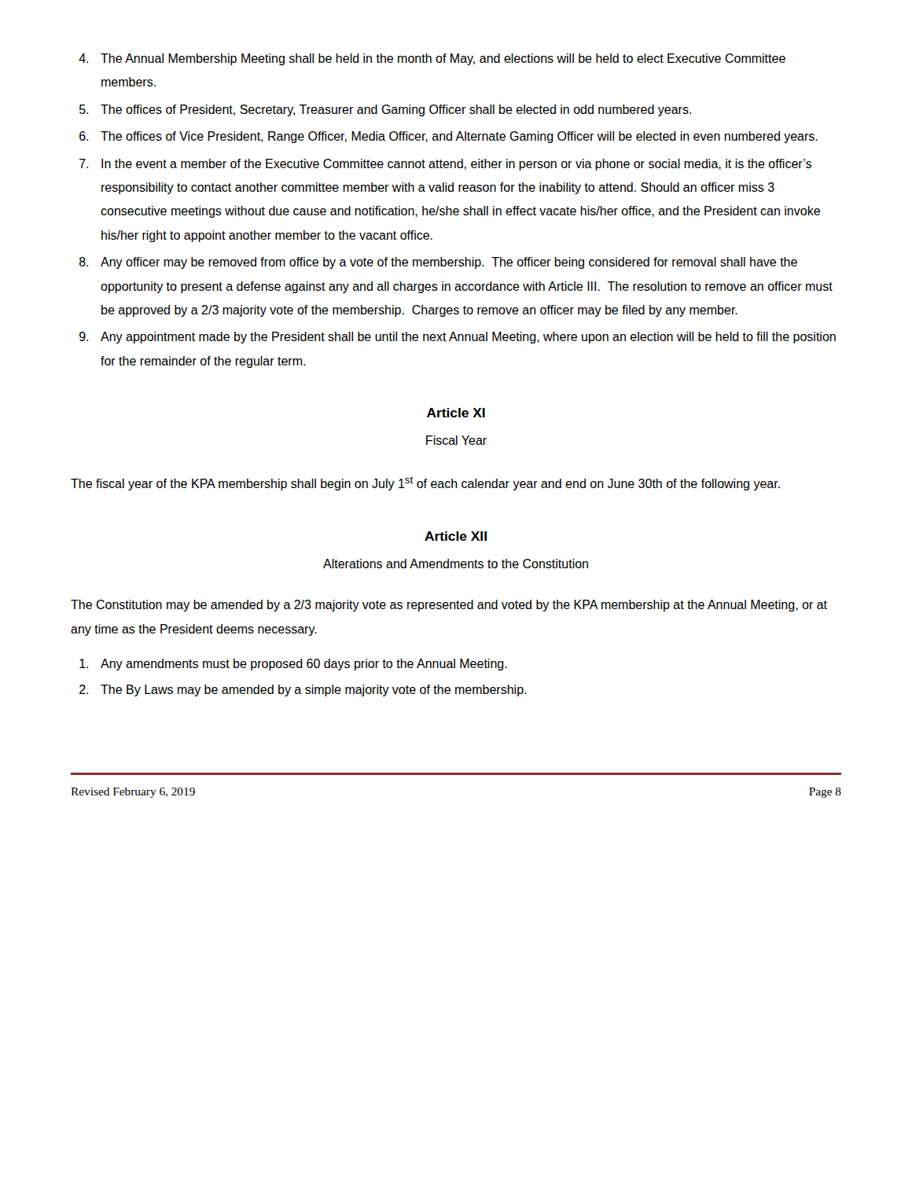The Annual Membership Meeting shall be held in the month of May, and elections will be held to elect Executive Committee members.
The offices of President, Secretary, Treasurer and Gaming Officer shall be elected in odd numbered years.
The offices of Vice President, Range Officer, Media Officer, and Alternate Gaming Officer will be elected in even numbered years.
In the event a member of the Executive Committee cannot attend, either in person or via phone or social media, it is the officer’s responsibility to contact another committee member with a valid reason for the inability to attend. Should an officer miss 3 consecutive meetings without due cause and notification, he/she shall in effect vacate his/her office, and the President can invoke his/her right to appoint another member to the vacant office.
Any officer may be removed from office by a vote of the membership. The officer being considered for removal shall have the opportunity to present a defense against any and all charges in accordance with Article III. The resolution to remove an officer must be approved by a 2/3 majority vote of the membership. Charges to remove an officer may be filed by any member.
Any appointment made by the President shall be until the next Annual Meeting, where upon an election will be held to fill the position for the remainder of the regular term.
Article XI
Fiscal Year
The fiscal year of the KPA membership shall begin on July 1st of each calendar year and end on June 30th of the following year.
Article XII
Alterations and Amendments to the Constitution
The Constitution may be amended by a 2/3 majority vote as represented and voted by the KPA membership at the Annual Meeting, or at any time as the President deems necessary.
Any amendments must be proposed 60 days prior to the Annual Meeting.
The By Laws may be amended by a simple majority vote of the membership.
Revised February 6, 2019 Page 8